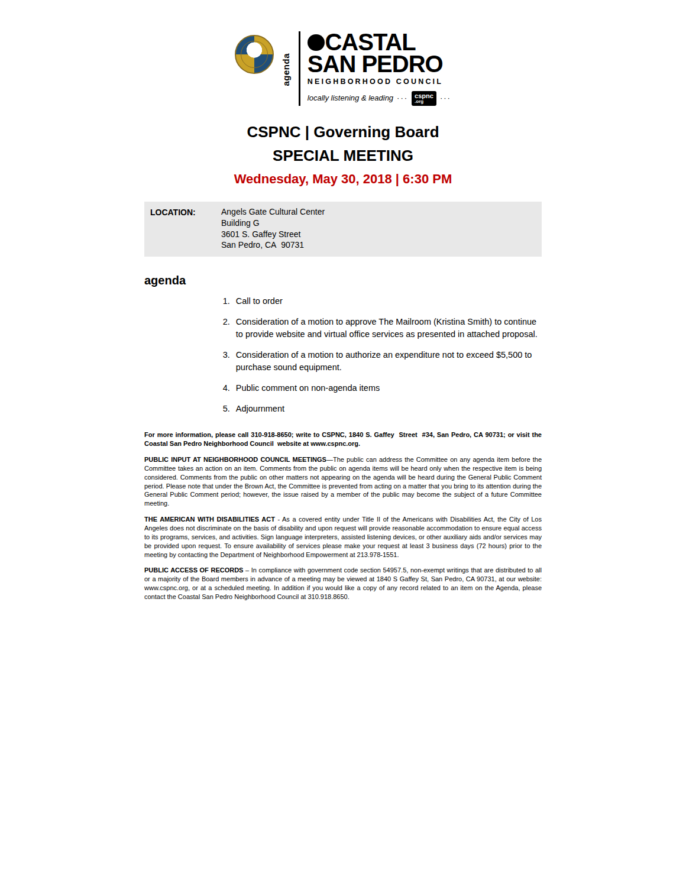agenda
C ASTAL
SAN PEDRO
NEIGHBORHOOD COUNCIL
locally listening & leading ··· cspnc.org ···
CSPNC | Governing Board
SPECIAL MEETING
Wednesday, May 30, 2018 | 6:30 PM
LOCATION:
Angels Gate Cultural Center
Building G
3601 S. Gaffey Street
San Pedro, CA 90731
agenda
Call to order
Consideration of a motion to approve The Mailroom (Kristina Smith) to continue to provide website and virtual office services as presented in attached proposal.
Consideration of a motion to authorize an expenditure not to exceed $5,500 to purchase sound equipment.
Public comment on non-agenda items
Adjournment
For more information, please call 310-918-8650; write to CSPNC, 1840 S. Gaffey Street #34, San Pedro, CA 90731; or visit the Coastal San Pedro Neighborhood Council website at www.cspnc.org.
PUBLIC INPUT AT NEIGHBORHOOD COUNCIL MEETINGS—The public can address the Committee on any agenda item before the Committee takes an action on an item. Comments from the public on agenda items will be heard only when the respective item is being considered. Comments from the public on other matters not appearing on the agenda will be heard during the General Public Comment period. Please note that under the Brown Act, the Committee is prevented from acting on a matter that you bring to its attention during the General Public Comment period; however, the issue raised by a member of the public may become the subject of a future Committee meeting.
THE AMERICAN WITH DISABILITIES ACT - As a covered entity under Title II of the Americans with Disabilities Act, the City of Los Angeles does not discriminate on the basis of disability and upon request will provide reasonable accommodation to ensure equal access to its programs, services, and activities. Sign language interpreters, assisted listening devices, or other auxiliary aids and/or services may be provided upon request. To ensure availability of services please make your request at least 3 business days (72 hours) prior to the meeting by contacting the Department of Neighborhood Empowerment at 213.978-1551.
PUBLIC ACCESS OF RECORDS – In compliance with government code section 54957.5, non-exempt writings that are distributed to all or a majority of the Board members in advance of a meeting may be viewed at 1840 S Gaffey St, San Pedro, CA 90731, at our website: www.cspnc.org, or at a scheduled meeting. In addition if you would like a copy of any record related to an item on the Agenda, please contact the Coastal San Pedro Neighborhood Council at 310.918.8650.